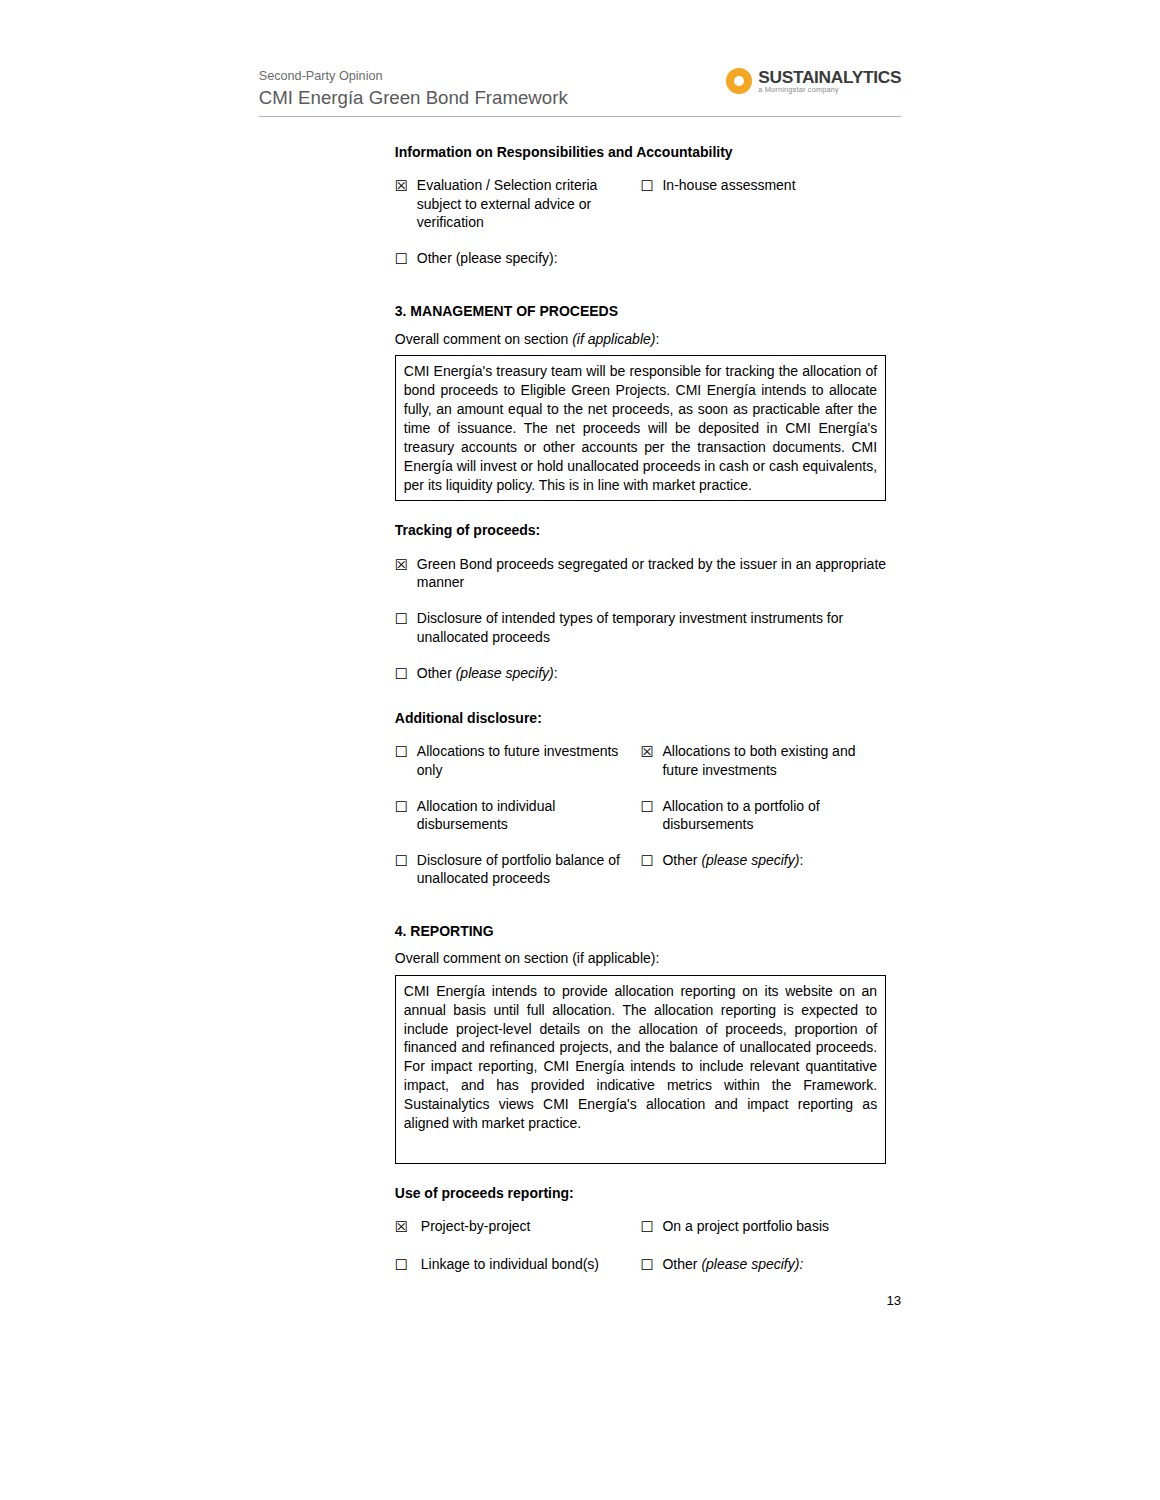Second-Party Opinion
CMI Energía Green Bond Framework
SUSTAINALYTICS
a Morningstar company
Information on Responsibilities and Accountability
☒ Evaluation / Selection criteria subject to external advice or verification
☐ In-house assessment
☐ Other (please specify):
3. MANAGEMENT OF PROCEEDS
Overall comment on section (if applicable):
CMI Energía's treasury team will be responsible for tracking the allocation of bond proceeds to Eligible Green Projects. CMI Energía intends to allocate fully, an amount equal to the net proceeds, as soon as practicable after the time of issuance. The net proceeds will be deposited in CMI Energía's treasury accounts or other accounts per the transaction documents. CMI Energía will invest or hold unallocated proceeds in cash or cash equivalents, per its liquidity policy. This is in line with market practice.
Tracking of proceeds:
☒ Green Bond proceeds segregated or tracked by the issuer in an appropriate manner
☐ Disclosure of intended types of temporary investment instruments for unallocated proceeds
☐ Other (please specify):
Additional disclosure:
☐ Allocations to future investments only
☒ Allocations to both existing and future investments
☐ Allocation to individual disbursements
☐ Allocation to a portfolio of disbursements
☐ Disclosure of portfolio balance of unallocated proceeds
☐ Other (please specify):
4. REPORTING
Overall comment on section (if applicable):
CMI Energía intends to provide allocation reporting on its website on an annual basis until full allocation. The allocation reporting is expected to include project-level details on the allocation of proceeds, proportion of financed and refinanced projects, and the balance of unallocated proceeds. For impact reporting, CMI Energía intends to include relevant quantitative impact, and has provided indicative metrics within the Framework. Sustainalytics views CMI Energía's allocation and impact reporting as aligned with market practice.
Use of proceeds reporting:
☒ Project-by-project
☐ On a project portfolio basis
☐ Linkage to individual bond(s)
☐ Other (please specify):
13